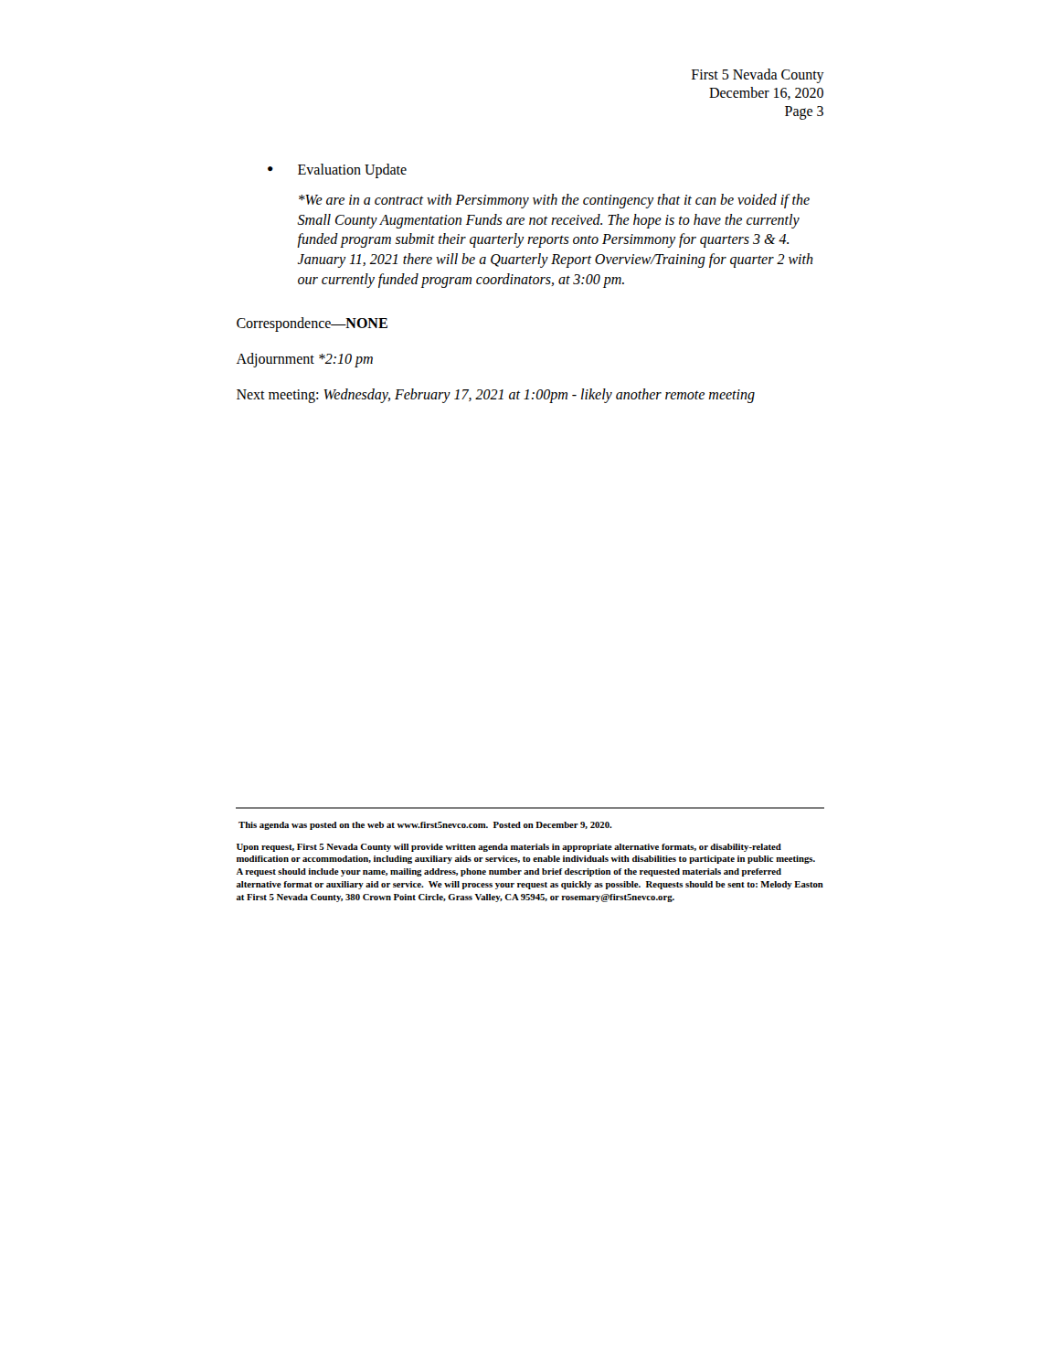First 5 Nevada County
December 16, 2020
Page 3
Evaluation Update
*We are in a contract with Persimmony with the contingency that it can be voided if the Small County Augmentation Funds are not received. The hope is to have the currently funded program submit their quarterly reports onto Persimmony for quarters 3 & 4. January 11, 2021 there will be a Quarterly Report Overview/Training for quarter 2 with our currently funded program coordinators, at 3:00 pm.
Correspondence—NONE
Adjournment *2:10 pm
Next meeting: Wednesday, February 17, 2021 at 1:00pm - likely another remote meeting
This agenda was posted on the web at www.first5nevco.com. Posted on December 9, 2020.
Upon request, First 5 Nevada County will provide written agenda materials in appropriate alternative formats, or disability-related modification or accommodation, including auxiliary aids or services, to enable individuals with disabilities to participate in public meetings. A request should include your name, mailing address, phone number and brief description of the requested materials and preferred alternative format or auxiliary aid or service. We will process your request as quickly as possible. Requests should be sent to: Melody Easton at First 5 Nevada County, 380 Crown Point Circle, Grass Valley, CA 95945, or rosemary@first5nevco.org.